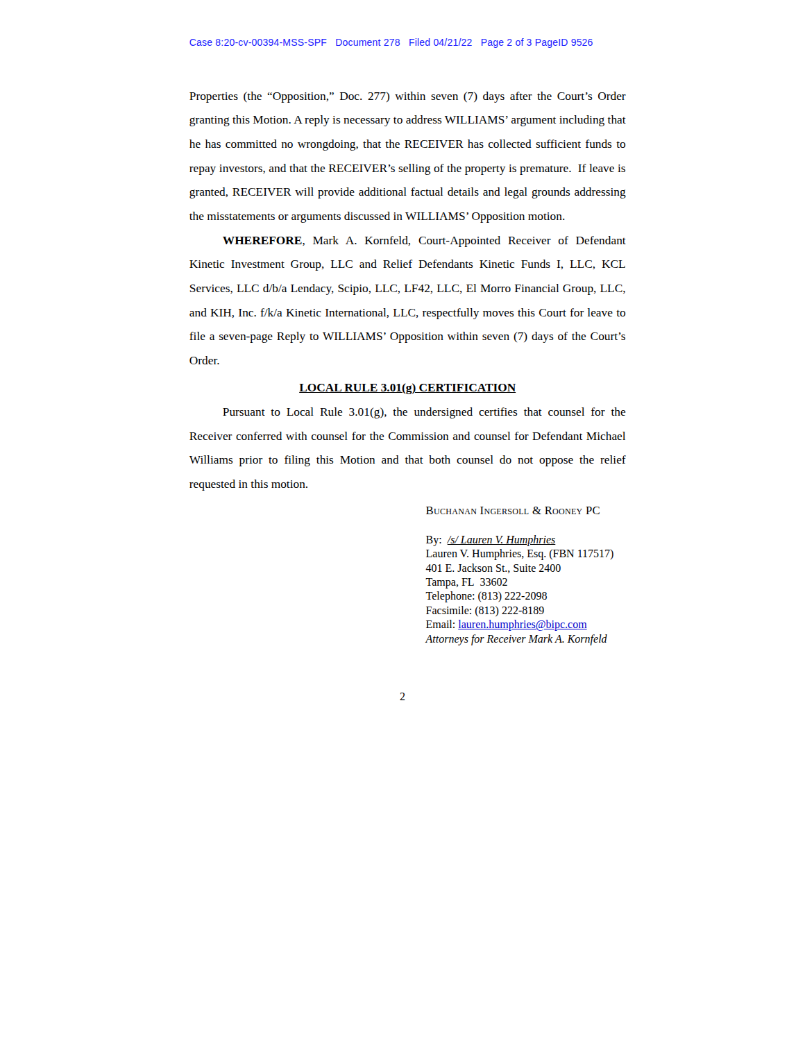Case 8:20-cv-00394-MSS-SPF Document 278 Filed 04/21/22 Page 2 of 3 PageID 9526
Properties (the “Opposition,” Doc. 277) within seven (7) days after the Court’s Order granting this Motion. A reply is necessary to address WILLIAMS’ argument including that he has committed no wrongdoing, that the RECEIVER has collected sufficient funds to repay investors, and that the RECEIVER’s selling of the property is premature. If leave is granted, RECEIVER will provide additional factual details and legal grounds addressing the misstatements or arguments discussed in WILLIAMS’ Opposition motion.
WHEREFORE, Mark A. Kornfeld, Court-Appointed Receiver of Defendant Kinetic Investment Group, LLC and Relief Defendants Kinetic Funds I, LLC, KCL Services, LLC d/b/a Lendacy, Scipio, LLC, LF42, LLC, El Morro Financial Group, LLC, and KIH, Inc. f/k/a Kinetic International, LLC, respectfully moves this Court for leave to file a seven-page Reply to WILLIAMS’ Opposition within seven (7) days of the Court’s Order.
LOCAL RULE 3.01(g) CERTIFICATION
Pursuant to Local Rule 3.01(g), the undersigned certifies that counsel for the Receiver conferred with counsel for the Commission and counsel for Defendant Michael Williams prior to filing this Motion and that both counsel do not oppose the relief requested in this motion.
Buchanan Ingersoll & Rooney PC
By: /s/ Lauren V. Humphries
Lauren V. Humphries, Esq. (FBN 117517)
401 E. Jackson St., Suite 2400
Tampa, FL 33602
Telephone: (813) 222-2098
Facsimile: (813) 222-8189
Email: lauren.humphries@bipc.com
Attorneys for Receiver Mark A. Kornfeld
2